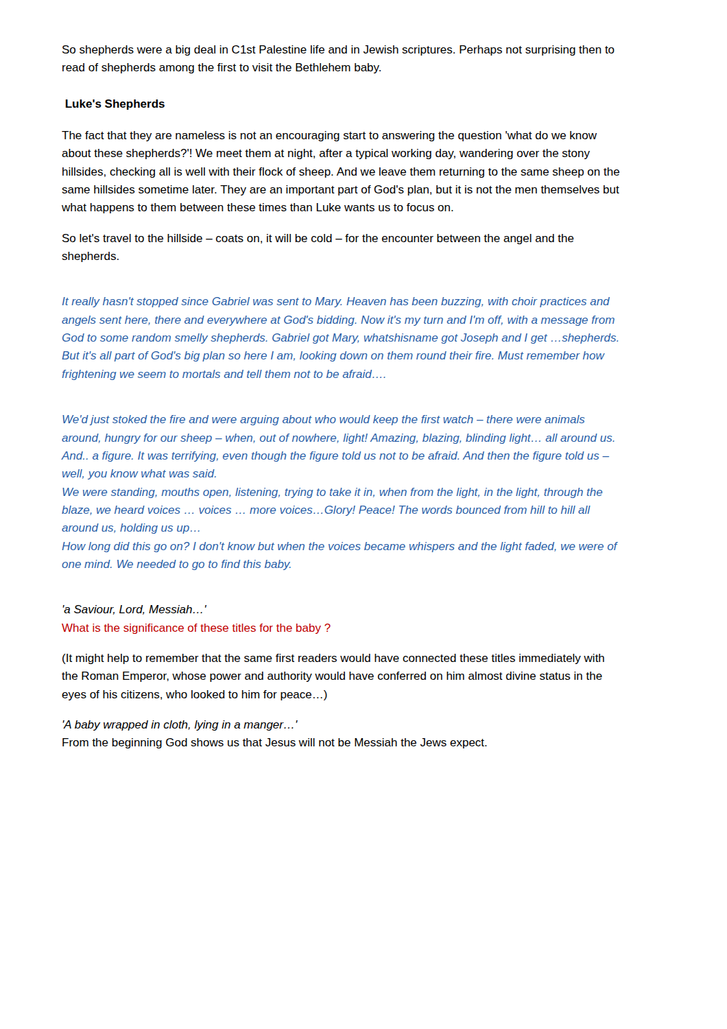So shepherds were a big deal in C1st Palestine life and in Jewish scriptures. Perhaps not surprising then to read of shepherds among the first to visit the Bethlehem baby.
Luke's Shepherds
The fact that they are nameless is not an encouraging start to answering the question 'what do we know about these shepherds?'! We meet them at night, after a typical working day, wandering over the stony hillsides, checking all is well with their flock of sheep. And we leave them returning to the same sheep on the same hillsides sometime later. They are an important part of God's plan, but it is not the men themselves but what happens to them between these times than Luke wants us to focus on.
So let's travel to the hillside – coats on, it will be cold – for the encounter between the angel and the shepherds.
It really hasn't stopped since Gabriel was sent to Mary. Heaven has been buzzing, with choir practices and angels sent here, there and everywhere at God's bidding. Now it's my turn and I'm off, with a message from God to some random smelly shepherds. Gabriel got Mary, whatshisname got Joseph and I get …shepherds. But it's all part of God's big plan so here I am, looking down on them round their fire. Must remember how frightening we seem to mortals and tell them not to be afraid….
We'd just stoked the fire and were arguing about who would keep the first watch – there were animals around, hungry for our sheep – when, out of nowhere, light! Amazing, blazing, blinding light… all around us. And.. a figure. It was terrifying, even though the figure told us not to be afraid. And then the figure told us – well, you know what was said.
We were standing, mouths open, listening, trying to take it in, when from the light, in the light, through the blaze, we heard voices … voices … more voices…Glory! Peace! The words bounced from hill to hill all around us, holding us up…
How long did this go on? I don't know but when the voices became whispers and the light faded, we were of one mind. We needed to go to find this baby.
'a Saviour, Lord, Messiah…'
What is the significance of these titles for the baby ?
(It might help to remember that the same first readers would have connected these titles immediately with the Roman Emperor, whose power and authority would have conferred on him almost divine status in the eyes of his citizens, who looked to him for peace…)
'A baby wrapped in cloth, lying in a manger…'
From the beginning God shows us that Jesus will not be Messiah the Jews expect.